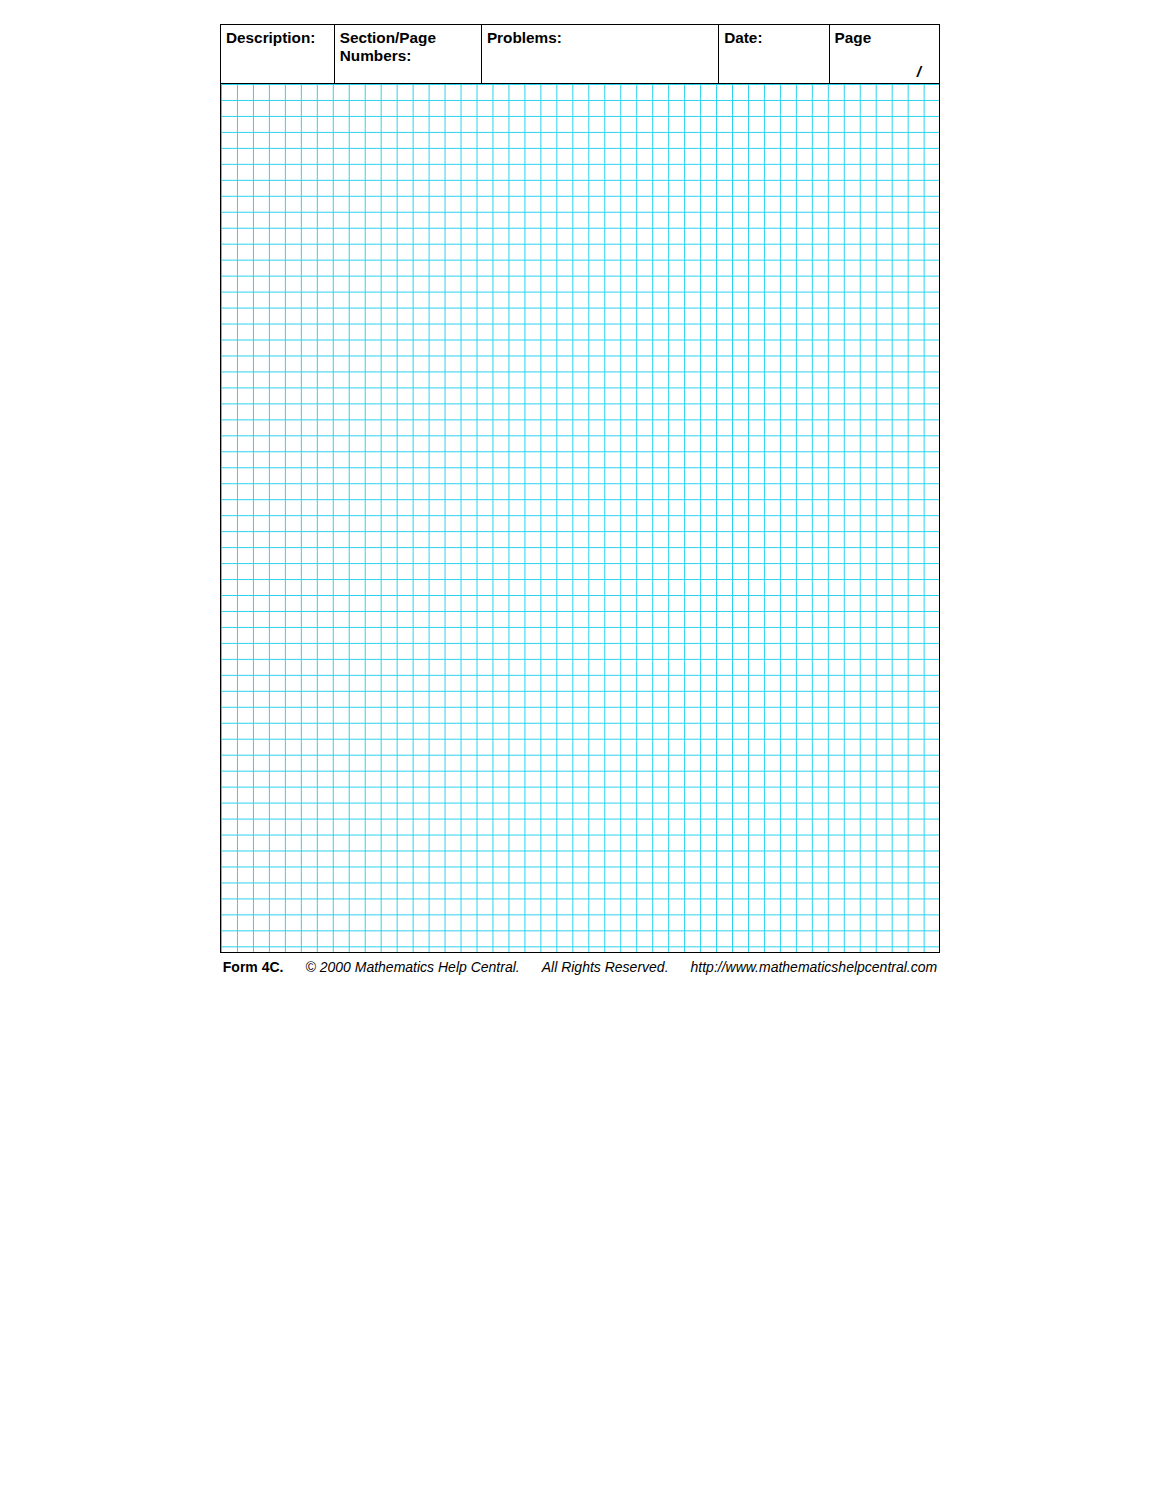| Description: | Section/Page Numbers: | Problems: | Date: | Page / |
Form 4C. © 2000 Mathematics Help Central. All Rights Reserved. http://www.mathematicshelpcentral.com